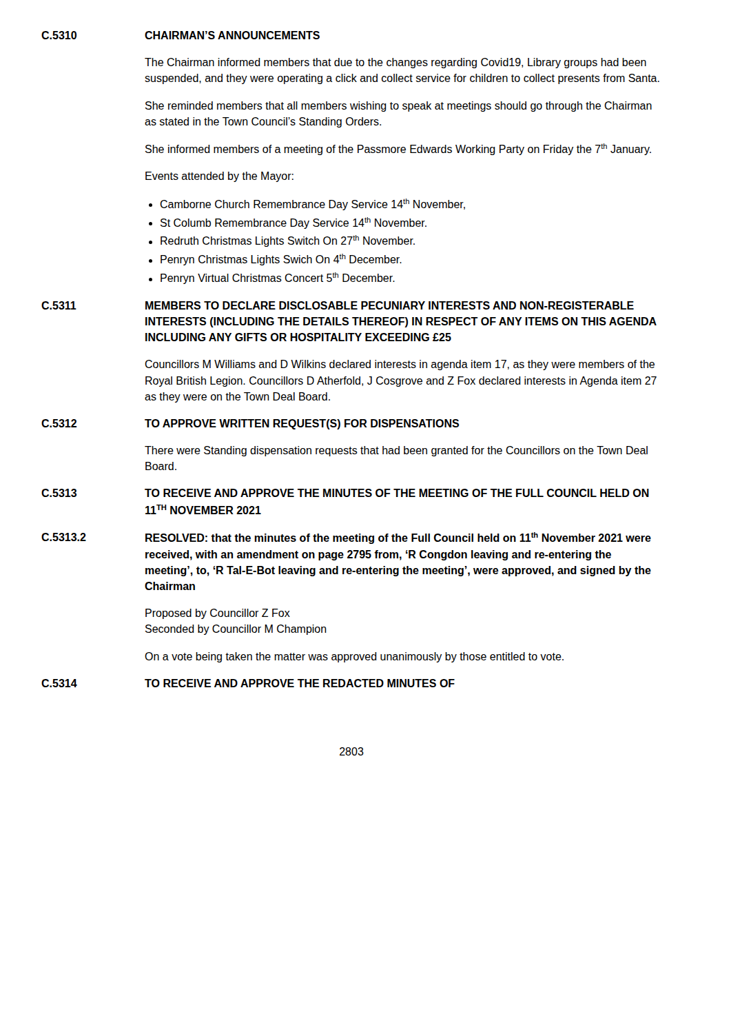C.5310
CHAIRMAN’S ANNOUNCEMENTS
The Chairman informed members that due to the changes regarding Covid19, Library groups had been suspended, and they were operating a click and collect service for children to collect presents from Santa.
She reminded members that all members wishing to speak at meetings should go through the Chairman as stated in the Town Council’s Standing Orders.
She informed members of a meeting of the Passmore Edwards Working Party on Friday the 7th January.
Events attended by the Mayor:
Camborne Church Remembrance Day Service 14th November,
St Columb Remembrance Day Service 14th November.
Redruth Christmas Lights Switch On 27th November.
Penryn Christmas Lights Swich On 4th December.
Penryn Virtual Christmas Concert 5th December.
C.5311
MEMBERS TO DECLARE DISCLOSABLE PECUNIARY INTERESTS AND NON-REGISTERABLE INTERESTS (INCLUDING THE DETAILS THEREOF) IN RESPECT OF ANY ITEMS ON THIS AGENDA INCLUDING ANY GIFTS OR HOSPITALITY EXCEEDING £25
Councillors M Williams and D Wilkins declared interests in agenda item 17, as they were members of the Royal British Legion. Councillors D Atherfold, J Cosgrove and Z Fox declared interests in Agenda item 27 as they were on the Town Deal Board.
C.5312
TO APPROVE WRITTEN REQUEST(S) FOR DISPENSATIONS
There were Standing dispensation requests that had been granted for the Councillors on the Town Deal Board.
C.5313
TO RECEIVE AND APPROVE THE MINUTES OF THE MEETING OF THE FULL COUNCIL HELD ON 11TH NOVEMBER 2021
C.5313.2
RESOLVED: that the minutes of the meeting of the Full Council held on 11th November 2021 were received, with an amendment on page 2795 from, ‘R Congdon leaving and re-entering the meeting’, to, ‘R Tal-E-Bot leaving and re-entering the meeting’, were approved, and signed by the Chairman
Proposed by Councillor Z Fox
Seconded by Councillor M Champion
On a vote being taken the matter was approved unanimously by those entitled to vote.
C.5314
TO RECEIVE AND APPROVE THE REDACTED MINUTES OF
2803